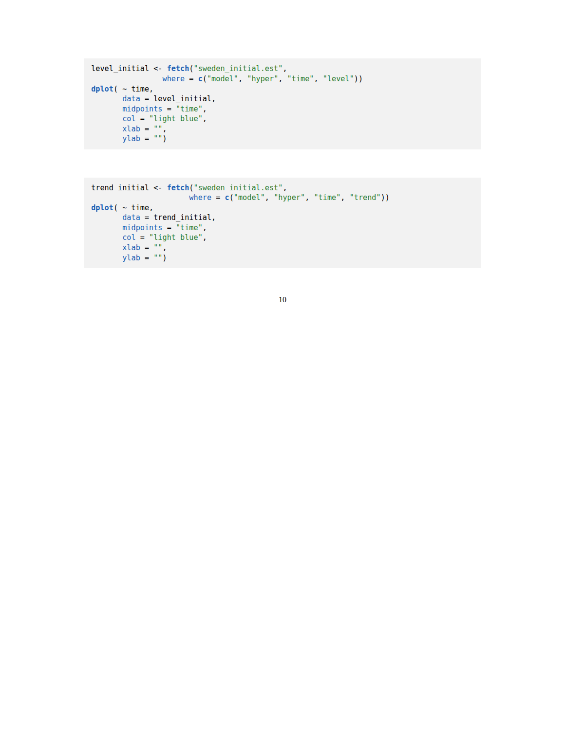level_initial <- fetch("sweden_initial.est",
                where = c("model", "hyper", "time", "level"))
dplot( ~ time,
       data = level_initial,
       midpoints = "time",
       col = "light blue",
       xlab = "",
       ylab = "")
trend_initial <- fetch("sweden_initial.est",
                      where = c("model", "hyper", "time", "trend"))
dplot( ~ time,
       data = trend_initial,
       midpoints = "time",
       col = "light blue",
       xlab = "",
       ylab = "")
10